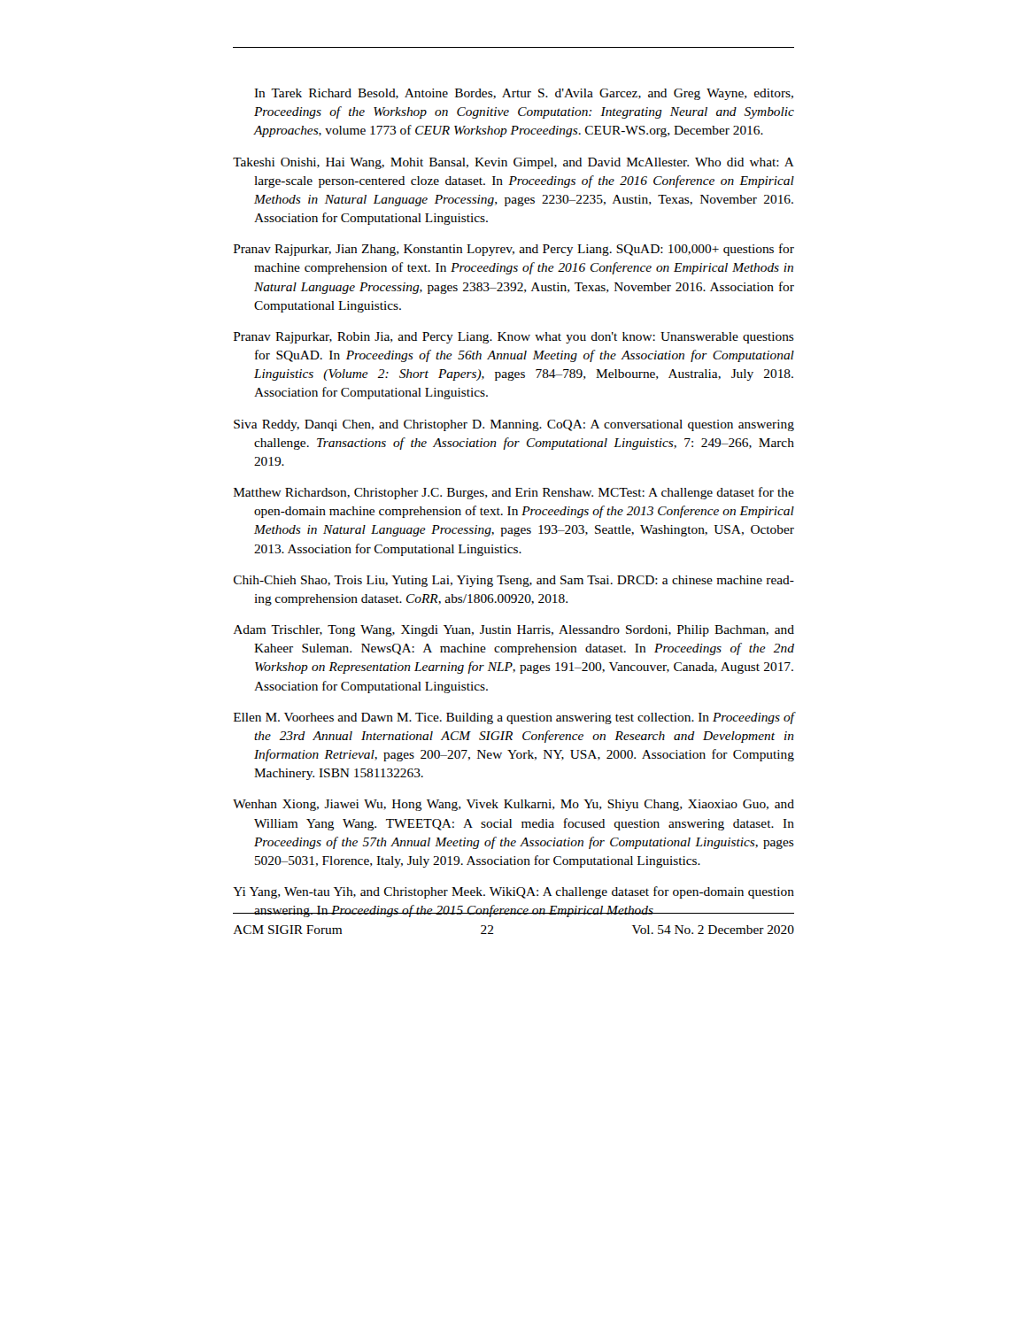In Tarek Richard Besold, Antoine Bordes, Artur S. d'Avila Garcez, and Greg Wayne, editors, Proceedings of the Workshop on Cognitive Computation: Integrating Neural and Symbolic Approaches, volume 1773 of CEUR Workshop Proceedings. CEUR-WS.org, December 2016.
Takeshi Onishi, Hai Wang, Mohit Bansal, Kevin Gimpel, and David McAllester. Who did what: A large-scale person-centered cloze dataset. In Proceedings of the 2016 Conference on Empirical Methods in Natural Language Processing, pages 2230–2235, Austin, Texas, November 2016. Association for Computational Linguistics.
Pranav Rajpurkar, Jian Zhang, Konstantin Lopyrev, and Percy Liang. SQuAD: 100,000+ questions for machine comprehension of text. In Proceedings of the 2016 Conference on Empirical Methods in Natural Language Processing, pages 2383–2392, Austin, Texas, November 2016. Association for Computational Linguistics.
Pranav Rajpurkar, Robin Jia, and Percy Liang. Know what you don't know: Unanswerable questions for SQuAD. In Proceedings of the 56th Annual Meeting of the Association for Computational Linguistics (Volume 2: Short Papers), pages 784–789, Melbourne, Australia, July 2018. Association for Computational Linguistics.
Siva Reddy, Danqi Chen, and Christopher D. Manning. CoQA: A conversational question answering challenge. Transactions of the Association for Computational Linguistics, 7: 249–266, March 2019.
Matthew Richardson, Christopher J.C. Burges, and Erin Renshaw. MCTest: A challenge dataset for the open-domain machine comprehension of text. In Proceedings of the 2013 Conference on Empirical Methods in Natural Language Processing, pages 193–203, Seattle, Washington, USA, October 2013. Association for Computational Linguistics.
Chih-Chieh Shao, Trois Liu, Yuting Lai, Yiying Tseng, and Sam Tsai. DRCD: a chinese machine reading comprehension dataset. CoRR, abs/1806.00920, 2018.
Adam Trischler, Tong Wang, Xingdi Yuan, Justin Harris, Alessandro Sordoni, Philip Bachman, and Kaheer Suleman. NewsQA: A machine comprehension dataset. In Proceedings of the 2nd Workshop on Representation Learning for NLP, pages 191–200, Vancouver, Canada, August 2017. Association for Computational Linguistics.
Ellen M. Voorhees and Dawn M. Tice. Building a question answering test collection. In Proceedings of the 23rd Annual International ACM SIGIR Conference on Research and Development in Information Retrieval, pages 200–207, New York, NY, USA, 2000. Association for Computing Machinery. ISBN 1581132263.
Wenhan Xiong, Jiawei Wu, Hong Wang, Vivek Kulkarni, Mo Yu, Shiyu Chang, Xiaoxiao Guo, and William Yang Wang. TWEETQA: A social media focused question answering dataset. In Proceedings of the 57th Annual Meeting of the Association for Computational Linguistics, pages 5020–5031, Florence, Italy, July 2019. Association for Computational Linguistics.
Yi Yang, Wen-tau Yih, and Christopher Meek. WikiQA: A challenge dataset for open-domain question answering. In Proceedings of the 2015 Conference on Empirical Methods
ACM SIGIR Forum
22
Vol. 54 No. 2 December 2020